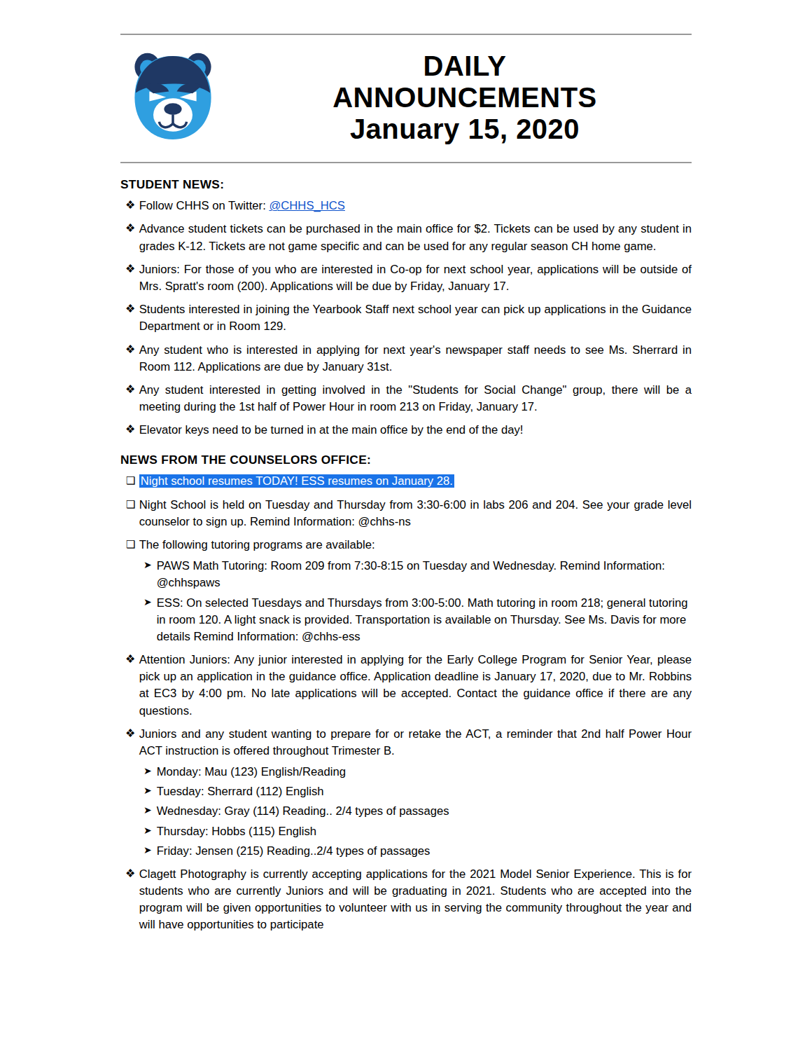DAILY
ANNOUNCEMENTS
January 15, 2020
STUDENT NEWS:
Follow CHHS on Twitter: @CHHS_HCS
Advance student tickets can be purchased in the main office for $2. Tickets can be used by any student in grades K-12. Tickets are not game specific and can be used for any regular season CH home game.
Juniors: For those of you who are interested in Co-op for next school year, applications will be outside of Mrs. Spratt's room (200). Applications will be due by Friday, January 17.
Students interested in joining the Yearbook Staff next school year can pick up applications in the Guidance Department or in Room 129.
Any student who is interested in applying for next year's newspaper staff needs to see Ms. Sherrard in Room 112. Applications are due by January 31st.
Any student interested in getting involved in the "Students for Social Change" group, there will be a meeting during the 1st half of Power Hour in room 213 on Friday, January 17.
Elevator keys need to be turned in at the main office by the end of the day!
NEWS FROM THE COUNSELORS OFFICE:
Night school resumes TODAY! ESS resumes on January 28.
Night School is held on Tuesday and Thursday from 3:30-6:00 in labs 206 and 204. See your grade level counselor to sign up. Remind Information: @chhs-ns
The following tutoring programs are available:
PAWS Math Tutoring: Room 209 from 7:30-8:15 on Tuesday and Wednesday. Remind Information: @chhspaws
ESS: On selected Tuesdays and Thursdays from 3:00-5:00. Math tutoring in room 218; general tutoring in room 120. A light snack is provided. Transportation is available on Thursday. See Ms. Davis for more details Remind Information: @chhs-ess
Attention Juniors: Any junior interested in applying for the Early College Program for Senior Year, please pick up an application in the guidance office. Application deadline is January 17, 2020, due to Mr. Robbins at EC3 by 4:00 pm. No late applications will be accepted. Contact the guidance office if there are any questions.
Juniors and any student wanting to prepare for or retake the ACT, a reminder that 2nd half Power Hour ACT instruction is offered throughout Trimester B.
Monday: Mau (123) English/Reading
Tuesday: Sherrard (112) English
Wednesday: Gray (114) Reading.. 2/4 types of passages
Thursday: Hobbs (115) English
Friday: Jensen (215) Reading..2/4 types of passages
Clagett Photography is currently accepting applications for the 2021 Model Senior Experience. This is for students who are currently Juniors and will be graduating in 2021. Students who are accepted into the program will be given opportunities to volunteer with us in serving the community throughout the year and will have opportunities to participate